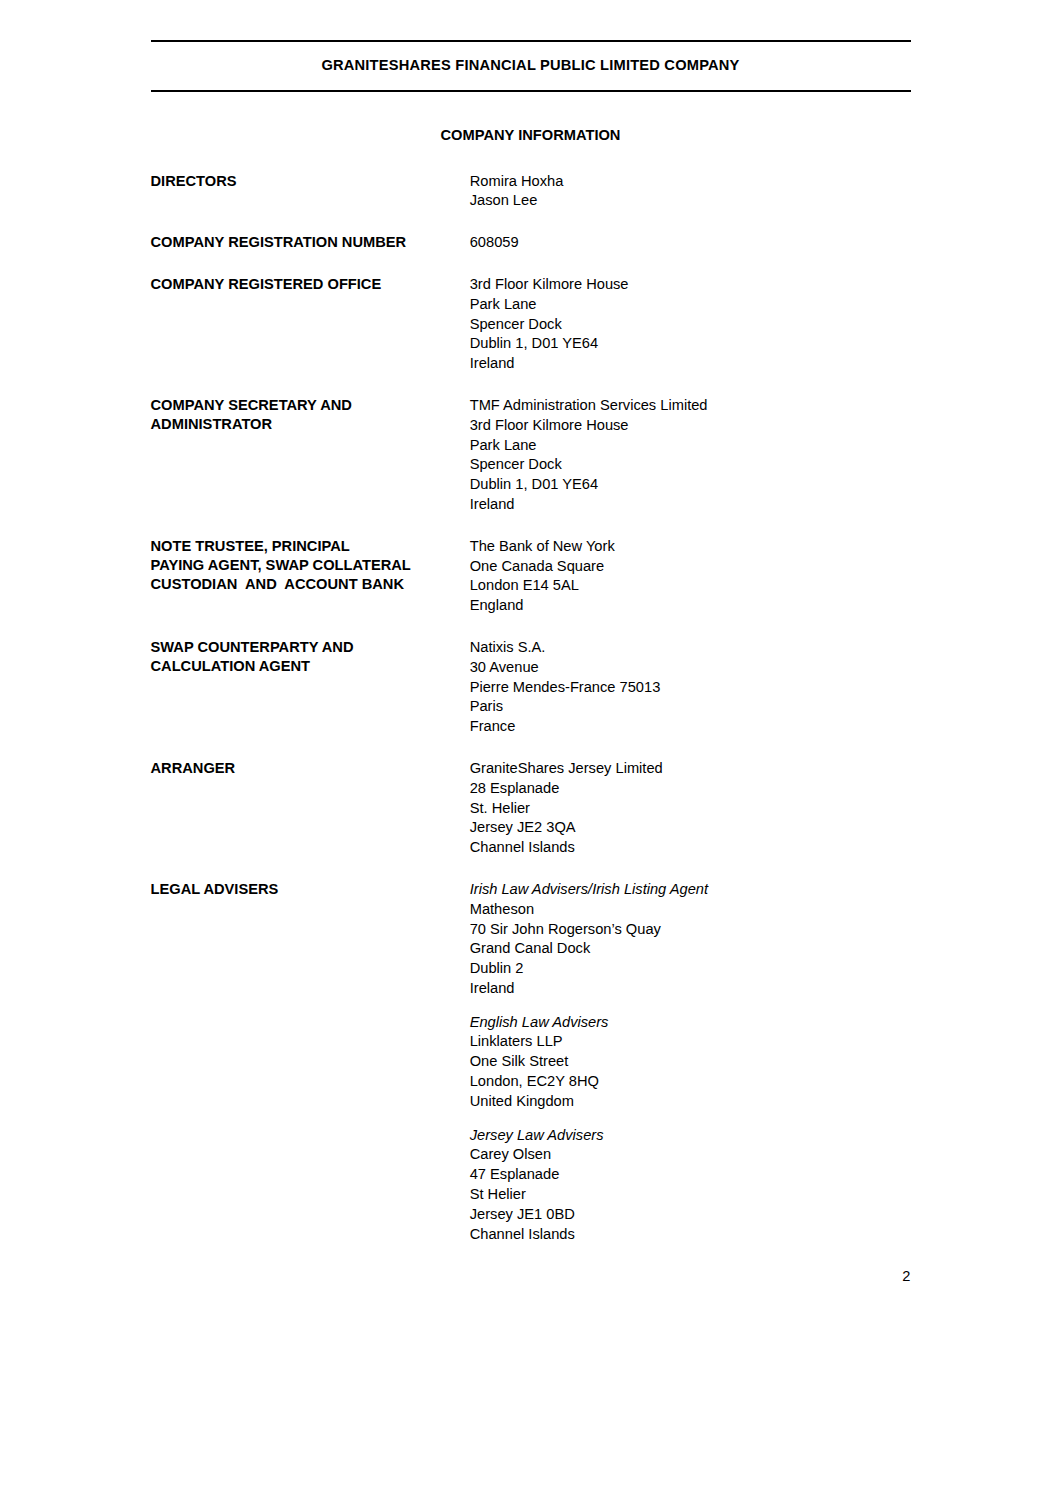GRANITESHARES FINANCIAL PUBLIC LIMITED COMPANY
COMPANY INFORMATION
| DIRECTORS | Romira Hoxha Jason Lee |
| COMPANY REGISTRATION NUMBER | 608059 |
| COMPANY REGISTERED OFFICE | 3rd Floor Kilmore House Park Lane Spencer Dock Dublin 1, D01 YE64 Ireland |
| COMPANY SECRETARY AND ADMINISTRATOR | TMF Administration Services Limited 3rd Floor Kilmore House Park Lane Spencer Dock Dublin 1, D01 YE64 Ireland |
| NOTE TRUSTEE, PRINCIPAL PAYING AGENT, SWAP COLLATERAL CUSTODIAN AND ACCOUNT BANK | The Bank of New York One Canada Square London E14 5AL England |
| SWAP COUNTERPARTY AND CALCULATION AGENT | Natixis S.A. 30 Avenue Pierre Mendes-France 75013 Paris France |
| ARRANGER | GraniteShares Jersey Limited 28 Esplanade St. Helier Jersey JE2 3QA Channel Islands |
| LEGAL ADVISERS | Irish Law Advisers/Irish Listing Agent Matheson 70 Sir John Rogerson’s Quay Grand Canal Dock Dublin 2 Ireland English Law Advisers Linklaters LLP One Silk Street London, EC2Y 8HQ United Kingdom Jersey Law Advisers Carey Olsen 47 Esplanade St Helier Jersey JE1 0BD Channel Islands |
2